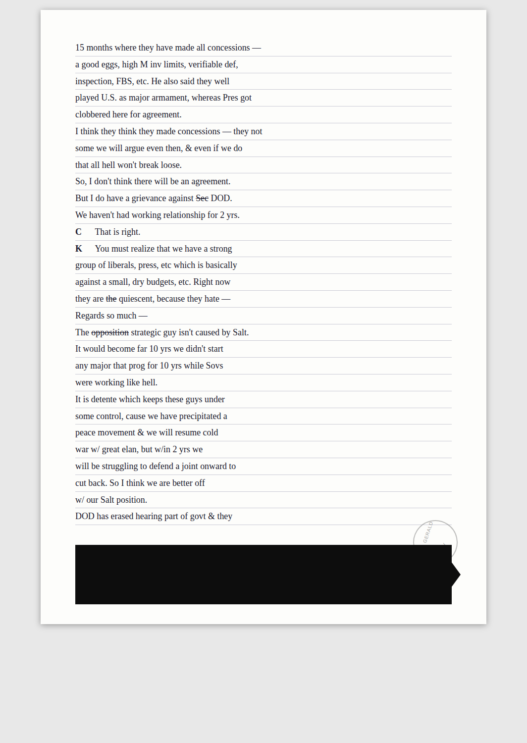15 months where they have made all concessions —
a good eggs, high M inv limits, verifiable def,
inspection, FBS, etc. He also said they well
played U.S. as major armament, whereas Pres got
clobbered here for agreement.
I think they think they made concessions — they not
some we will argue even then, & even if we do
that all hell won't break loose.
So, I don't think there will be an agreement.
But I do have a grievance against Sec DOD.
We haven't had working relationship for 2 yrs.
CThat is right.
KYou must realize that we have a strong
group of liberals, press, etc which is basically
against a small, dry budgets, etc. Right now
they are the quiescent, because they hate —
Regards so much —
The opposition strategic guy isn't caused by Salt.
It would become far 10 yrs we didn't start
any major that prog for 10 yrs while Sovs
were working like hell.
It is detente which keeps these guys under
some control, cause we have precipitated a
peace movement & we will resume cold
war w/ great elan, but w/in 2 yrs we
will be struggling to defend a joint onward to
cut back. So I think we are better off
w/ our Salt position.
DOD has erased hearing part of govt & they
GERALD LIBRARY